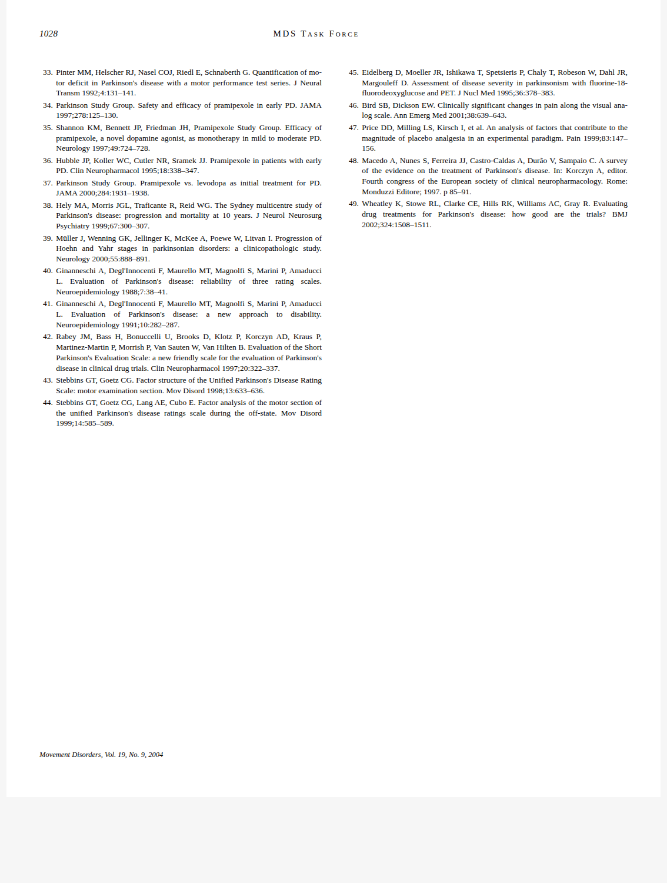1028
MDS Task Force
33. Pinter MM, Helscher RJ, Nasel COJ, Riedl E, Schnaberth G. Quantification of motor deficit in Parkinson's disease with a motor performance test series. J Neural Transm 1992;4:131–141.
34. Parkinson Study Group. Safety and efficacy of pramipexole in early PD. JAMA 1997;278:125–130.
35. Shannon KM, Bennett JP, Friedman JH, Pramipexole Study Group. Efficacy of pramipexole, a novel dopamine agonist, as monotherapy in mild to moderate PD. Neurology 1997;49:724–728.
36. Hubble JP, Koller WC, Cutler NR, Sramek JJ. Pramipexole in patients with early PD. Clin Neuropharmacol 1995;18:338–347.
37. Parkinson Study Group. Pramipexole vs. levodopa as initial treatment for PD. JAMA 2000;284:1931–1938.
38. Hely MA, Morris JGL, Traficante R, Reid WG. The Sydney multicentre study of Parkinson's disease: progression and mortality at 10 years. J Neurol Neurosurg Psychiatry 1999;67:300–307.
39. Müller J, Wenning GK, Jellinger K, McKee A, Poewe W, Litvan I. Progression of Hoehn and Yahr stages in parkinsonian disorders: a clinicopathologic study. Neurology 2000;55:888–891.
40. Ginanneschi A, Degl'Innocenti F, Maurello MT, Magnolfi S, Marini P, Amaducci L. Evaluation of Parkinson's disease: reliability of three rating scales. Neuroepidemiology 1988;7:38–41.
41. Ginanneschi A, Degl'Innocenti F, Maurello MT, Magnolfi S, Marini P, Amaducci L. Evaluation of Parkinson's disease: a new approach to disability. Neuroepidemiology 1991;10:282–287.
42. Rabey JM, Bass H, Bonuccelli U, Brooks D, Klotz P, Korczyn AD, Kraus P, Martinez-Martin P, Morrish P, Van Sauten W, Van Hilten B. Evaluation of the Short Parkinson's Evaluation Scale: a new friendly scale for the evaluation of Parkinson's disease in clinical drug trials. Clin Neuropharmacol 1997;20:322–337.
43. Stebbins GT, Goetz CG. Factor structure of the Unified Parkinson's Disease Rating Scale: motor examination section. Mov Disord 1998;13:633–636.
44. Stebbins GT, Goetz CG, Lang AE, Cubo E. Factor analysis of the motor section of the unified Parkinson's disease ratings scale during the off-state. Mov Disord 1999;14:585–589.
45. Eidelberg D, Moeller JR, Ishikawa T, Spetsieris P, Chaly T, Robeson W, Dahl JR, Margouleff D. Assessment of disease severity in parkinsonism with fluorine-18-fluorodeoxyglucose and PET. J Nucl Med 1995;36:378–383.
46. Bird SB, Dickson EW. Clinically significant changes in pain along the visual analog scale. Ann Emerg Med 2001;38:639–643.
47. Price DD, Milling LS, Kirsch I, et al. An analysis of factors that contribute to the magnitude of placebo analgesia in an experimental paradigm. Pain 1999;83:147–156.
48. Macedo A, Nunes S, Ferreira JJ, Castro-Caldas A, Durão V, Sampaio C. A survey of the evidence on the treatment of Parkinson's disease. In: Korczyn A, editor. Fourth congress of the European society of clinical neuropharmacology. Rome: Monduzzi Editore; 1997. p 85–91.
49. Wheatley K, Stowe RL, Clarke CE, Hills RK, Williams AC, Gray R. Evaluating drug treatments for Parkinson's disease: how good are the trials? BMJ 2002;324:1508–1511.
Movement Disorders, Vol. 19, No. 9, 2004